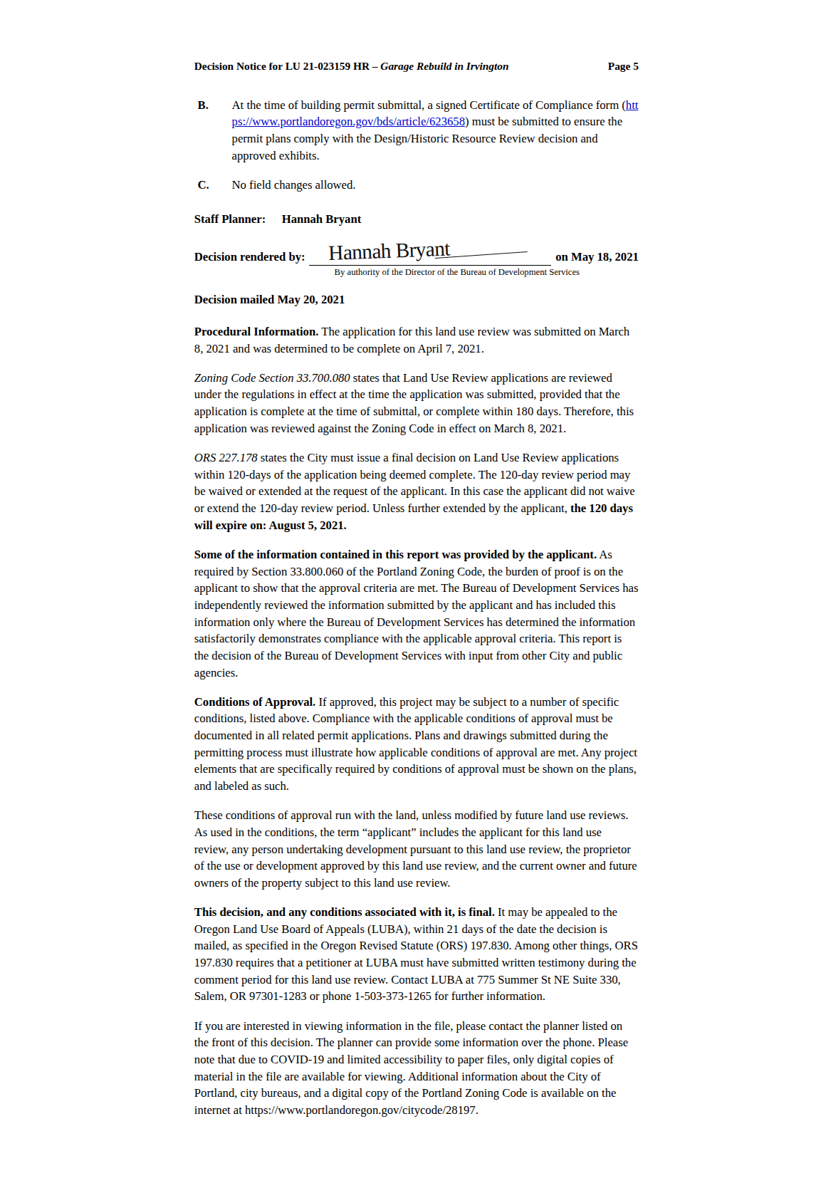Decision Notice for LU 21-023159 HR – Garage Rebuild in Irvington
Page 5
B.
At the time of building permit submittal, a signed Certificate of Compliance form (https://www.portlandoregon.gov/bds/article/623658) must be submitted to ensure the permit plans comply with the Design/Historic Resource Review decision and approved exhibits.
C.
No field changes allowed.
Staff Planner: Hannah Bryant
Decision rendered by: Hannah Bryant on May 18, 2021
By authority of the Director of the Bureau of Development Services
Decision mailed May 20, 2021
Procedural Information. The application for this land use review was submitted on March 8, 2021 and was determined to be complete on April 7, 2021.
Zoning Code Section 33.700.080 states that Land Use Review applications are reviewed under the regulations in effect at the time the application was submitted, provided that the application is complete at the time of submittal, or complete within 180 days. Therefore, this application was reviewed against the Zoning Code in effect on March 8, 2021.
ORS 227.178 states the City must issue a final decision on Land Use Review applications within 120-days of the application being deemed complete. The 120-day review period may be waived or extended at the request of the applicant. In this case the applicant did not waive or extend the 120-day review period. Unless further extended by the applicant, the 120 days will expire on: August 5, 2021.
Some of the information contained in this report was provided by the applicant. As required by Section 33.800.060 of the Portland Zoning Code, the burden of proof is on the applicant to show that the approval criteria are met. The Bureau of Development Services has independently reviewed the information submitted by the applicant and has included this information only where the Bureau of Development Services has determined the information satisfactorily demonstrates compliance with the applicable approval criteria. This report is the decision of the Bureau of Development Services with input from other City and public agencies.
Conditions of Approval. If approved, this project may be subject to a number of specific conditions, listed above. Compliance with the applicable conditions of approval must be documented in all related permit applications. Plans and drawings submitted during the permitting process must illustrate how applicable conditions of approval are met. Any project elements that are specifically required by conditions of approval must be shown on the plans, and labeled as such.
These conditions of approval run with the land, unless modified by future land use reviews. As used in the conditions, the term “applicant” includes the applicant for this land use review, any person undertaking development pursuant to this land use review, the proprietor of the use or development approved by this land use review, and the current owner and future owners of the property subject to this land use review.
This decision, and any conditions associated with it, is final. It may be appealed to the Oregon Land Use Board of Appeals (LUBA), within 21 days of the date the decision is mailed, as specified in the Oregon Revised Statute (ORS) 197.830. Among other things, ORS 197.830 requires that a petitioner at LUBA must have submitted written testimony during the comment period for this land use review. Contact LUBA at 775 Summer St NE Suite 330, Salem, OR 97301-1283 or phone 1-503-373-1265 for further information.
If you are interested in viewing information in the file, please contact the planner listed on the front of this decision. The planner can provide some information over the phone. Please note that due to COVID-19 and limited accessibility to paper files, only digital copies of material in the file are available for viewing. Additional information about the City of Portland, city bureaus, and a digital copy of the Portland Zoning Code is available on the internet at https://www.portlandoregon.gov/citycode/28197.